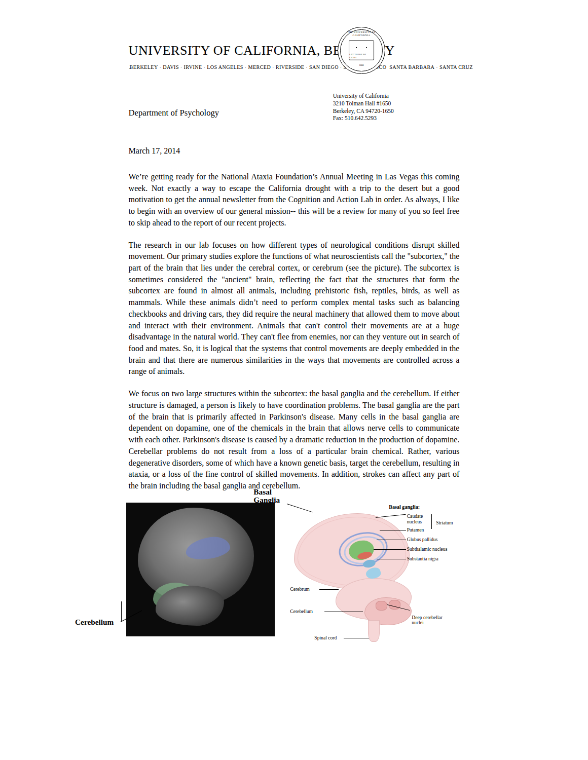UNIVERSITY OF CALIFORNIA, BERKELEY
BERKELEY · DAVIS · IRVINE · LOS ANGELES · MERCED · RIVERSIDE · SAN DIEGO · SAN FRANCISCO
SANTA BARBARA · SANTA CRUZ
THE UNIVERSITY OF CALIFORNIA
LET THERE BE LIGHT
1868
University of California
3210 Tolman Hall #1650
Berkeley, CA 94720-1650
Fax: 510.642.5293
Department of Psychology
March 17, 2014
We’re getting ready for the National Ataxia Foundation’s Annual Meeting in Las Vegas this coming week. Not exactly a way to escape the California drought with a trip to the desert but a good motivation to get the annual newsletter from the Cognition and Action Lab in order. As always, I like to begin with an overview of our general mission-- this will be a review for many of you so feel free to skip ahead to the report of our recent projects.
The research in our lab focuses on how different types of neurological conditions disrupt skilled movement. Our primary studies explore the functions of what neuroscientists call the "subcortex," the part of the brain that lies under the cerebral cortex, or cerebrum (see the picture). The subcortex is sometimes considered the "ancient" brain, reflecting the fact that the structures that form the subcortex are found in almost all animals, including prehistoric fish, reptiles, birds, as well as mammals. While these animals didn’t need to perform complex mental tasks such as balancing checkbooks and driving cars, they did require the neural machinery that allowed them to move about and interact with their environment. Animals that can't control their movements are at a huge disadvantage in the natural world. They can't flee from enemies, nor can they venture out in search of food and mates. So, it is logical that the systems that control movements are deeply embedded in the brain and that there are numerous similarities in the ways that movements are controlled across a range of animals.
We focus on two large structures within the subcortex: the basal ganglia and the cerebellum. If either structure is damaged, a person is likely to have coordination problems. The basal ganglia are the part of the brain that is primarily affected in Parkinson's disease. Many cells in the basal ganglia are dependent on dopamine, one of the chemicals in the brain that allows nerve cells to communicate with each other. Parkinson's disease is caused by a dramatic reduction in the production of dopamine. Cerebellar problems do not result from a loss of a particular brain chemical. Rather, various degenerative disorders, some of which have a known genetic basis, target the cerebellum, resulting in ataxia, or a loss of the fine control of skilled movements. In addition, strokes can affect any part of the brain including the basal ganglia and cerebellum.
Basal
Ganglia
Cerebellum
Basal ganglia:
Caudate
nucleus
Putamen
Globus pallidus
Subthalamic nucleus
Substantia nigra
Striatum
Cerebrum
Cerebellum
Spinal cord
Deep cerebellar
nuclei